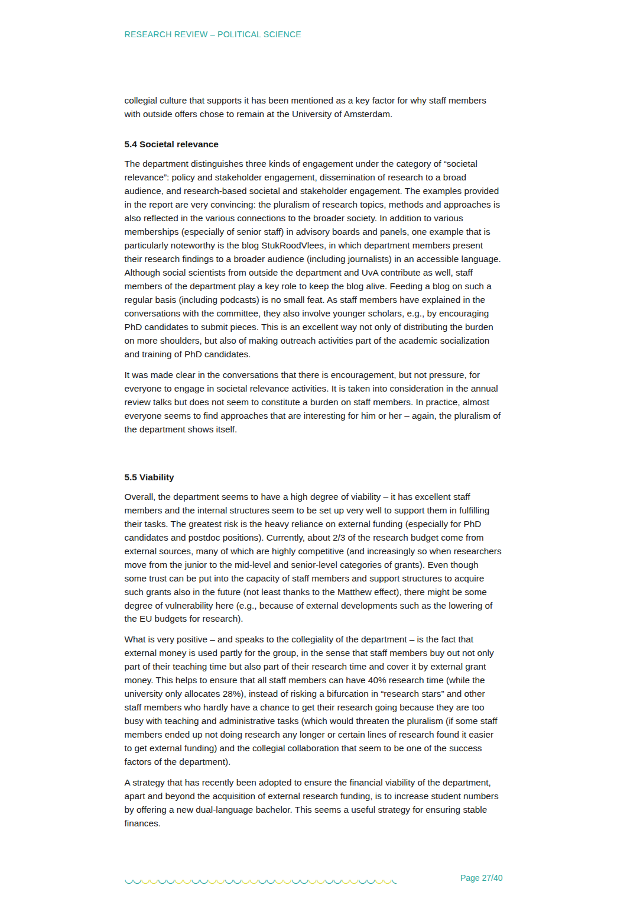RESEARCH REVIEW – POLITICAL SCIENCE
collegial culture that supports it has been mentioned as a key factor for why staff members with outside offers chose to remain at the University of Amsterdam.
5.4 Societal relevance
The department distinguishes three kinds of engagement under the category of “societal relevance”: policy and stakeholder engagement, dissemination of research to a broad audience, and research-based societal and stakeholder engagement. The examples provided in the report are very convincing: the pluralism of research topics, methods and approaches is also reflected in the various connections to the broader society. In addition to various memberships (especially of senior staff) in advisory boards and panels, one example that is particularly noteworthy is the blog StukRoodVlees, in which department members present their research findings to a broader audience (including journalists) in an accessible language. Although social scientists from outside the department and UvA contribute as well, staff members of the department play a key role to keep the blog alive. Feeding a blog on such a regular basis (including podcasts) is no small feat. As staff members have explained in the conversations with the committee, they also involve younger scholars, e.g., by encouraging PhD candidates to submit pieces. This is an excellent way not only of distributing the burden on more shoulders, but also of making outreach activities part of the academic socialization and training of PhD candidates.
It was made clear in the conversations that there is encouragement, but not pressure, for everyone to engage in societal relevance activities. It is taken into consideration in the annual review talks but does not seem to constitute a burden on staff members. In practice, almost everyone seems to find approaches that are interesting for him or her – again, the pluralism of the department shows itself.
5.5 Viability
Overall, the department seems to have a high degree of viability – it has excellent staff members and the internal structures seem to be set up very well to support them in fulfilling their tasks. The greatest risk is the heavy reliance on external funding (especially for PhD candidates and postdoc positions). Currently, about 2/3 of the research budget come from external sources, many of which are highly competitive (and increasingly so when researchers move from the junior to the mid-level and senior-level categories of grants). Even though some trust can be put into the capacity of staff members and support structures to acquire such grants also in the future (not least thanks to the Matthew effect), there might be some degree of vulnerability here (e.g., because of external developments such as the lowering of the EU budgets for research).
What is very positive – and speaks to the collegiality of the department – is the fact that external money is used partly for the group, in the sense that staff members buy out not only part of their teaching time but also part of their research time and cover it by external grant money. This helps to ensure that all staff members can have 40% research time (while the university only allocates 28%), instead of risking a bifurcation in “research stars” and other staff members who hardly have a chance to get their research going because they are too busy with teaching and administrative tasks (which would threaten the pluralism (if some staff members ended up not doing research any longer or certain lines of research found it easier to get external funding) and the collegial collaboration that seem to be one of the success factors of the department).
A strategy that has recently been adopted to ensure the financial viability of the department, apart and beyond the acquisition of external research funding, is to increase student numbers by offering a new dual-language bachelor. This seems a useful strategy for ensuring stable finances.
◡◡◡◡◡◡◡◡◡◡◡◡◡◡◡◡◡◡◡◡◡◡◡◡◡◡◡◡◡◡◡◡◡◡◡◡◡◡◡◡◡◡◡◡◡◡◡◡◡◡◡◡◡◡◡◡◡◡◡◡◡◡◡◡
Page 27/40